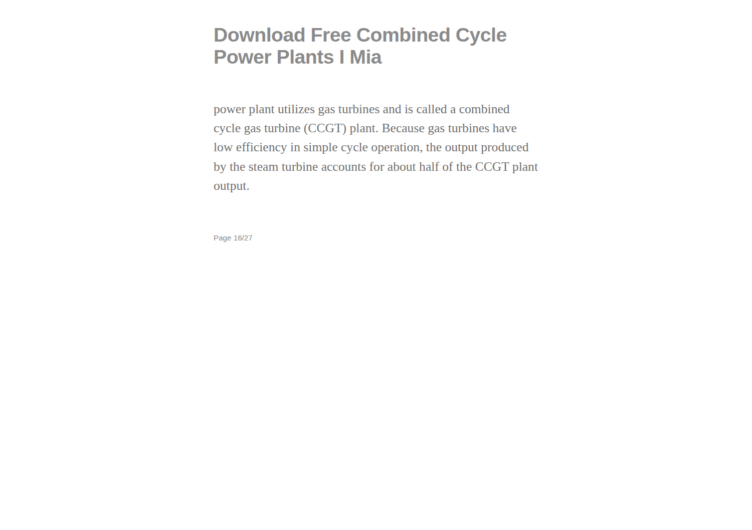Download Free Combined Cycle Power Plants I Mia
power plant utilizes gas turbines and is called a combined cycle gas turbine (CCGT) plant. Because gas turbines have low efficiency in simple cycle operation, the output produced by the steam turbine accounts for about half of the CCGT plant output.
Page 16/27